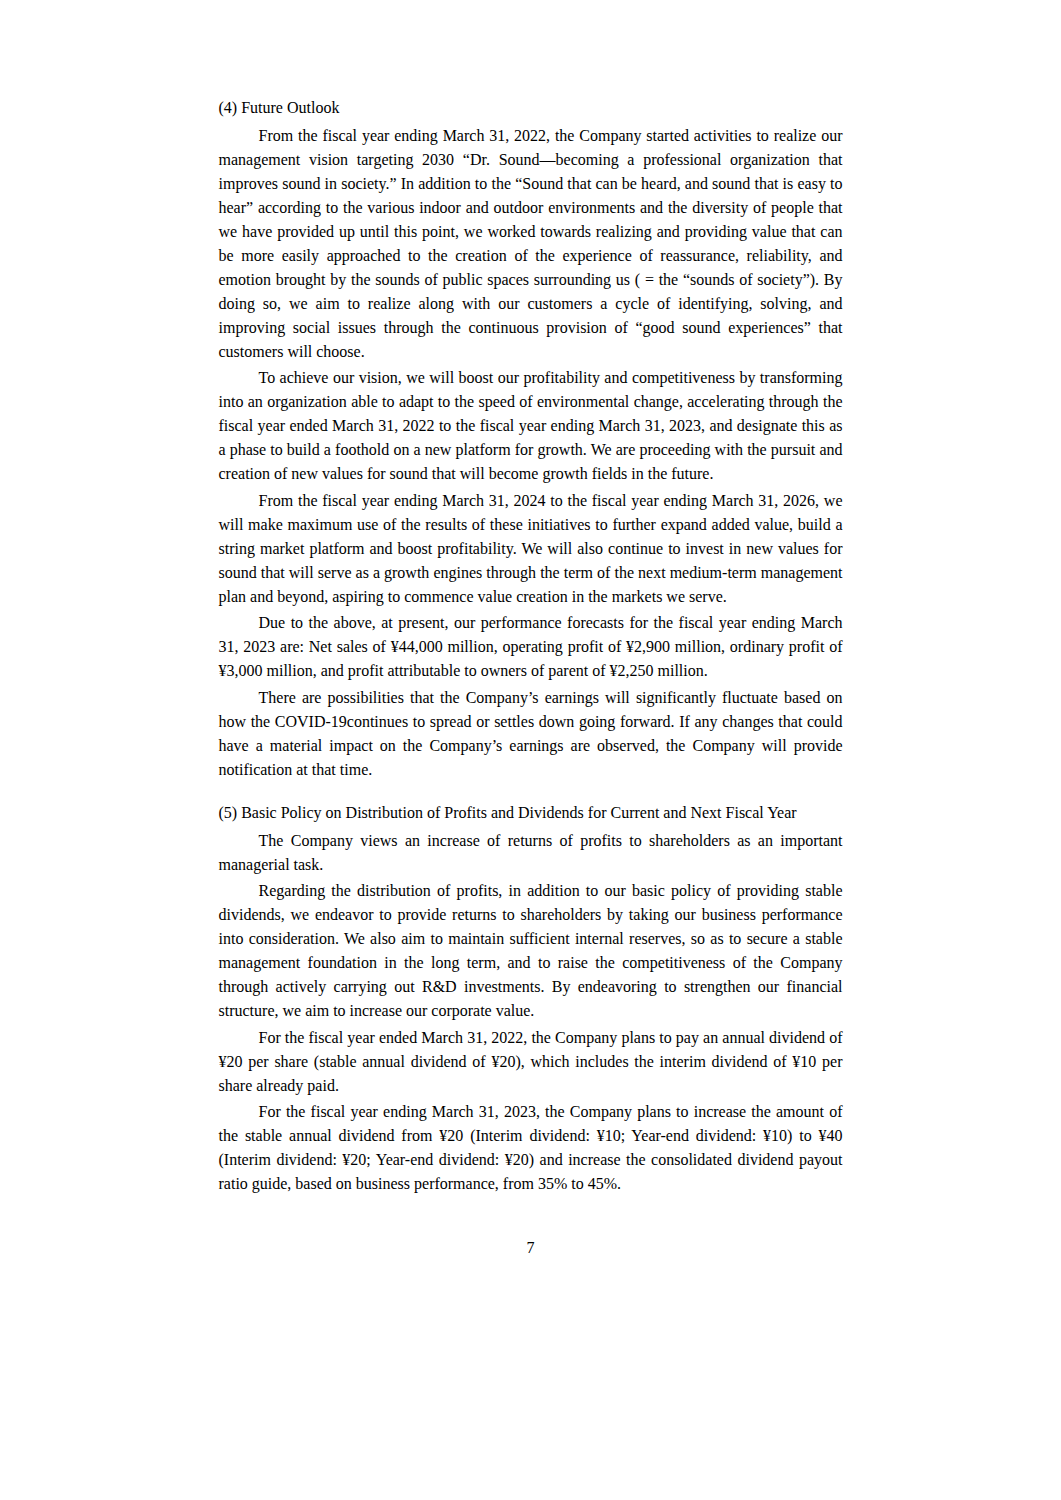(4) Future Outlook
From the fiscal year ending March 31, 2022, the Company started activities to realize our management vision targeting 2030 “Dr. Sound—becoming a professional organization that improves sound in society.” In addition to the “Sound that can be heard, and sound that is easy to hear” according to the various indoor and outdoor environments and the diversity of people that we have provided up until this point, we worked towards realizing and providing value that can be more easily approached to the creation of the experience of reassurance, reliability, and emotion brought by the sounds of public spaces surrounding us ( = the “sounds of society”). By doing so, we aim to realize along with our customers a cycle of identifying, solving, and improving social issues through the continuous provision of “good sound experiences” that customers will choose.
To achieve our vision, we will boost our profitability and competitiveness by transforming into an organization able to adapt to the speed of environmental change, accelerating through the fiscal year ended March 31, 2022 to the fiscal year ending March 31, 2023, and designate this as a phase to build a foothold on a new platform for growth. We are proceeding with the pursuit and creation of new values for sound that will become growth fields in the future.
From the fiscal year ending March 31, 2024 to the fiscal year ending March 31, 2026, we will make maximum use of the results of these initiatives to further expand added value, build a string market platform and boost profitability. We will also continue to invest in new values for sound that will serve as a growth engines through the term of the next medium-term management plan and beyond, aspiring to commence value creation in the markets we serve.
Due to the above, at present, our performance forecasts for the fiscal year ending March 31, 2023 are: Net sales of ¥44,000 million, operating profit of ¥2,900 million, ordinary profit of ¥3,000 million, and profit attributable to owners of parent of ¥2,250 million.
There are possibilities that the Company’s earnings will significantly fluctuate based on how the COVID-19continues to spread or settles down going forward. If any changes that could have a material impact on the Company’s earnings are observed, the Company will provide notification at that time.
(5) Basic Policy on Distribution of Profits and Dividends for Current and Next Fiscal Year
The Company views an increase of returns of profits to shareholders as an important managerial task.
Regarding the distribution of profits, in addition to our basic policy of providing stable dividends, we endeavor to provide returns to shareholders by taking our business performance into consideration. We also aim to maintain sufficient internal reserves, so as to secure a stable management foundation in the long term, and to raise the competitiveness of the Company through actively carrying out R&D investments. By endeavoring to strengthen our financial structure, we aim to increase our corporate value.
For the fiscal year ended March 31, 2022, the Company plans to pay an annual dividend of ¥20 per share (stable annual dividend of ¥20), which includes the interim dividend of ¥10 per share already paid.
For the fiscal year ending March 31, 2023, the Company plans to increase the amount of the stable annual dividend from ¥20 (Interim dividend: ¥10; Year-end dividend: ¥10) to ¥40 (Interim dividend: ¥20; Year-end dividend: ¥20) and increase the consolidated dividend payout ratio guide, based on business performance, from 35% to 45%.
7